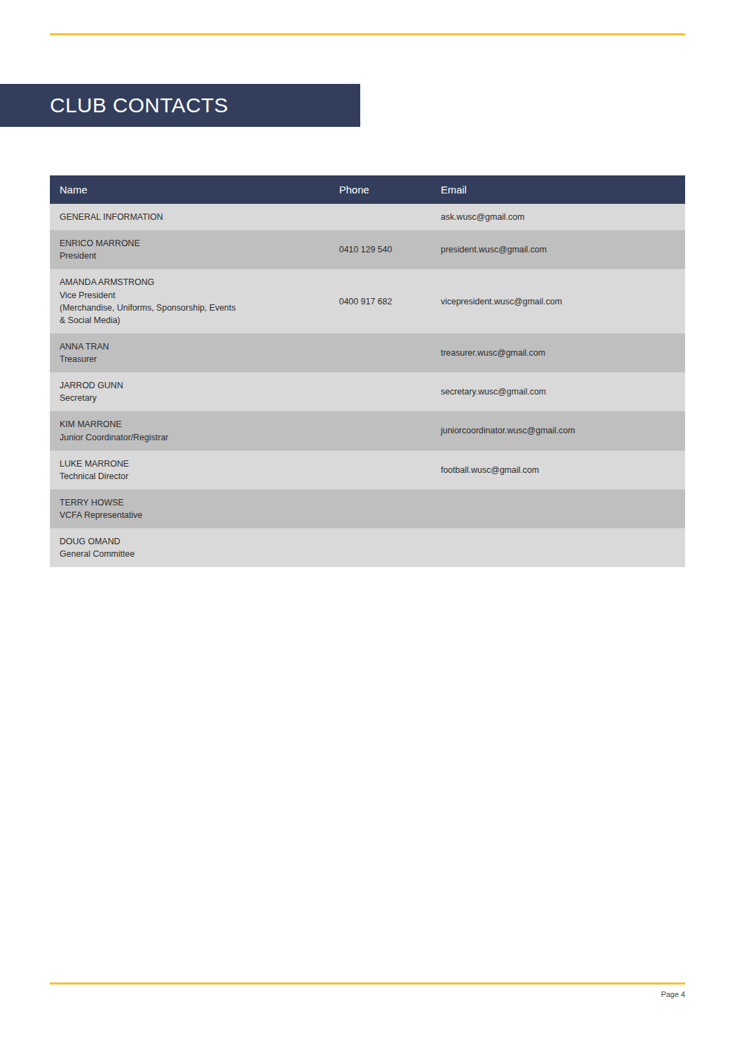CLUB CONTACTS
| Name | Phone | Email |
| --- | --- | --- |
| GENERAL INFORMATION | | ask.wusc@gmail.com |
| ENRICO MARRONE President | 0410 129 540 | president.wusc@gmail.com |
| AMANDA ARMSTRONG Vice President (Merchandise, Uniforms, Sponsorship, Events & Social Media) | 0400 917 682 | vicepresident.wusc@gmail.com |
| ANNA TRAN Treasurer | | treasurer.wusc@gmail.com |
| JARROD GUNN Secretary | | secretary.wusc@gmail.com |
| KIM MARRONE Junior Coordinator/Registrar | | juniorcoordinator.wusc@gmail.com |
| LUKE MARRONE Technical Director | | football.wusc@gmail.com |
| TERRY HOWSE VCFA Representative | | |
| DOUG OMAND General Committee | | |
Page 4